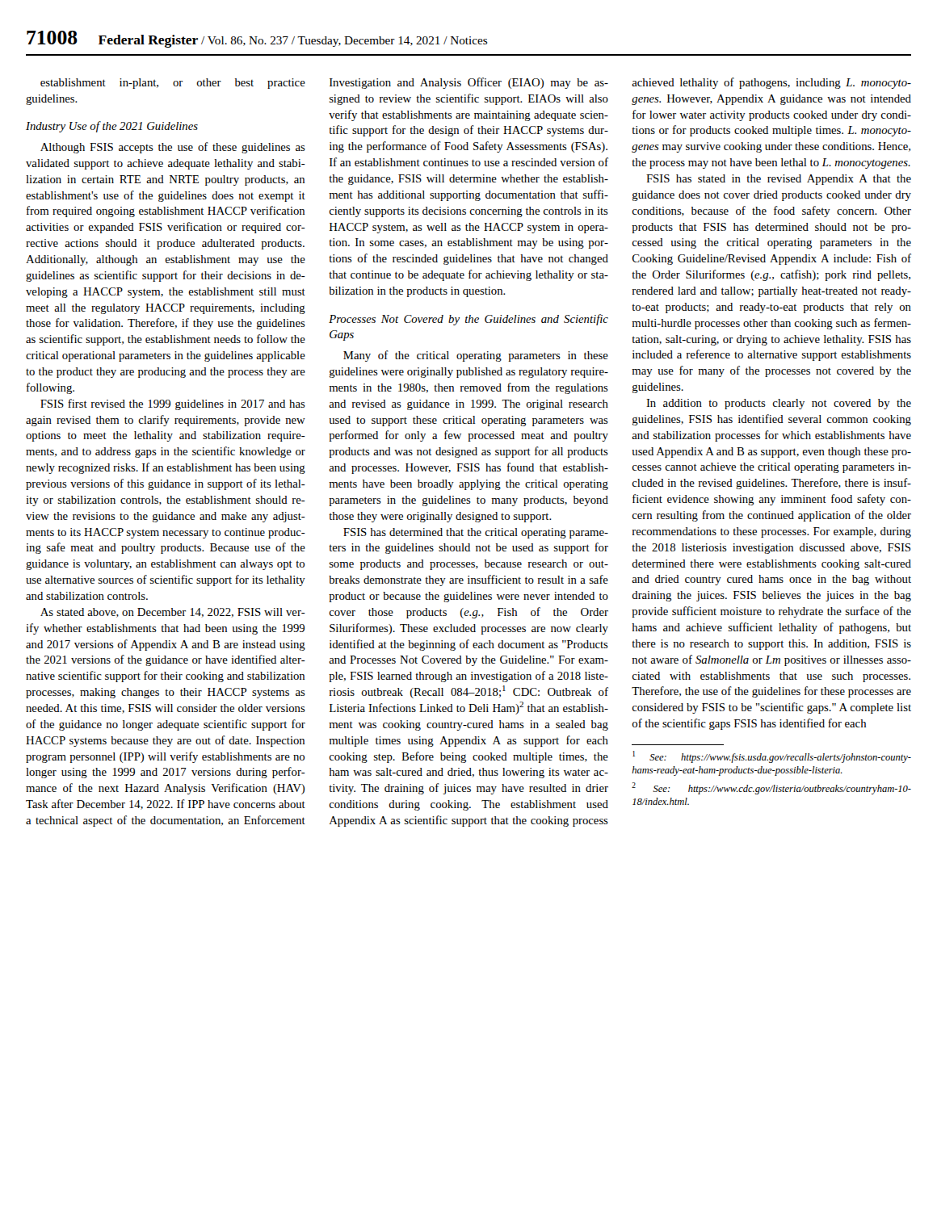71008 Federal Register / Vol. 86, No. 237 / Tuesday, December 14, 2021 / Notices
establishment in-plant, or other best practice guidelines.
Industry Use of the 2021 Guidelines
Although FSIS accepts the use of these guidelines as validated support to achieve adequate lethality and stabilization in certain RTE and NRTE poultry products, an establishment's use of the guidelines does not exempt it from required ongoing establishment HACCP verification activities or expanded FSIS verification or required corrective actions should it produce adulterated products. Additionally, although an establishment may use the guidelines as scientific support for their decisions in developing a HACCP system, the establishment still must meet all the regulatory HACCP requirements, including those for validation. Therefore, if they use the guidelines as scientific support, the establishment needs to follow the critical operational parameters in the guidelines applicable to the product they are producing and the process they are following.
FSIS first revised the 1999 guidelines in 2017 and has again revised them to clarify requirements, provide new options to meet the lethality and stabilization requirements, and to address gaps in the scientific knowledge or newly recognized risks. If an establishment has been using previous versions of this guidance in support of its lethality or stabilization controls, the establishment should review the revisions to the guidance and make any adjustments to its HACCP system necessary to continue producing safe meat and poultry products. Because use of the guidance is voluntary, an establishment can always opt to use alternative sources of scientific support for its lethality and stabilization controls.
As stated above, on December 14, 2022, FSIS will verify whether establishments that had been using the 1999 and 2017 versions of Appendix A and B are instead using the 2021 versions of the guidance or have identified alternative scientific support for their cooking and stabilization processes, making changes to their HACCP systems as needed. At this time, FSIS will consider the older versions of the guidance no longer adequate scientific support for HACCP systems because they are out of date. Inspection program personnel (IPP) will verify establishments are no longer using the 1999 and 2017 versions during performance of the next Hazard Analysis Verification (HAV) Task after December 14, 2022. If IPP have concerns about a technical aspect of the documentation, an Enforcement Investigation and Analysis Officer (EIAO) may be assigned to review the scientific support. EIAOs will also verify that establishments are maintaining adequate scientific support for the design of their HACCP systems during the performance of Food Safety Assessments (FSAs). If an establishment continues to use a rescinded version of the guidance, FSIS will determine whether the establishment has additional supporting documentation that sufficiently supports its decisions concerning the controls in its HACCP system, as well as the HACCP system in operation. In some cases, an establishment may be using portions of the rescinded guidelines that have not changed that continue to be adequate for achieving lethality or stabilization in the products in question.
Processes Not Covered by the Guidelines and Scientific Gaps
Many of the critical operating parameters in these guidelines were originally published as regulatory requirements in the 1980s, then removed from the regulations and revised as guidance in 1999. The original research used to support these critical operating parameters was performed for only a few processed meat and poultry products and was not designed as support for all products and processes. However, FSIS has found that establishments have been broadly applying the critical operating parameters in the guidelines to many products, beyond those they were originally designed to support.
FSIS has determined that the critical operating parameters in the guidelines should not be used as support for some products and processes, because research or outbreaks demonstrate they are insufficient to result in a safe product or because the guidelines were never intended to cover those products (e.g., Fish of the Order Siluriformes). These excluded processes are now clearly identified at the beginning of each document as "Products and Processes Not Covered by the Guideline." For example, FSIS learned through an investigation of a 2018 listeriosis outbreak (Recall 084–2018;1 CDC: Outbreak of Listeria Infections Linked to Deli Ham)2 that an establishment was cooking country-cured hams in a sealed bag multiple times using Appendix A as support for each cooking step. Before being cooked multiple times, the ham was salt-cured and dried, thus lowering its water activity. The draining of juices may have resulted in drier conditions during cooking. The establishment used Appendix A as scientific support that the cooking process achieved lethality of pathogens, including L. monocytogenes. However, Appendix A guidance was not intended for lower water activity products cooked under dry conditions or for products cooked multiple times. L. monocytogenes may survive cooking under these conditions. Hence, the process may not have been lethal to L. monocytogenes.
FSIS has stated in the revised Appendix A that the guidance does not cover dried products cooked under dry conditions, because of the food safety concern. Other products that FSIS has determined should not be processed using the critical operating parameters in the Cooking Guideline/Revised Appendix A include: Fish of the Order Siluriformes (e.g., catfish); pork rind pellets, rendered lard and tallow; partially heat-treated not ready-to-eat products; and ready-to-eat products that rely on multi-hurdle processes other than cooking such as fermentation, salt-curing, or drying to achieve lethality. FSIS has included a reference to alternative support establishments may use for many of the processes not covered by the guidelines.
In addition to products clearly not covered by the guidelines, FSIS has identified several common cooking and stabilization processes for which establishments have used Appendix A and B as support, even though these processes cannot achieve the critical operating parameters included in the revised guidelines. Therefore, there is insufficient evidence showing any imminent food safety concern resulting from the continued application of the older recommendations to these processes. For example, during the 2018 listeriosis investigation discussed above, FSIS determined there were establishments cooking salt-cured and dried country cured hams once in the bag without draining the juices. FSIS believes the juices in the bag provide sufficient moisture to rehydrate the surface of the hams and achieve sufficient lethality of pathogens, but there is no research to support this. In addition, FSIS is not aware of Salmonella or Lm positives or illnesses associated with establishments that use such processes. Therefore, the use of the guidelines for these processes are considered by FSIS to be "scientific gaps." A complete list of the scientific gaps FSIS has identified for each
1 See: https://www.fsis.usda.gov/recalls-alerts/johnston-county-hams-ready-eat-ham-products-due-possible-listeria.
2 See: https://www.cdc.gov/listeria/outbreaks/countryham-10-18/index.html.